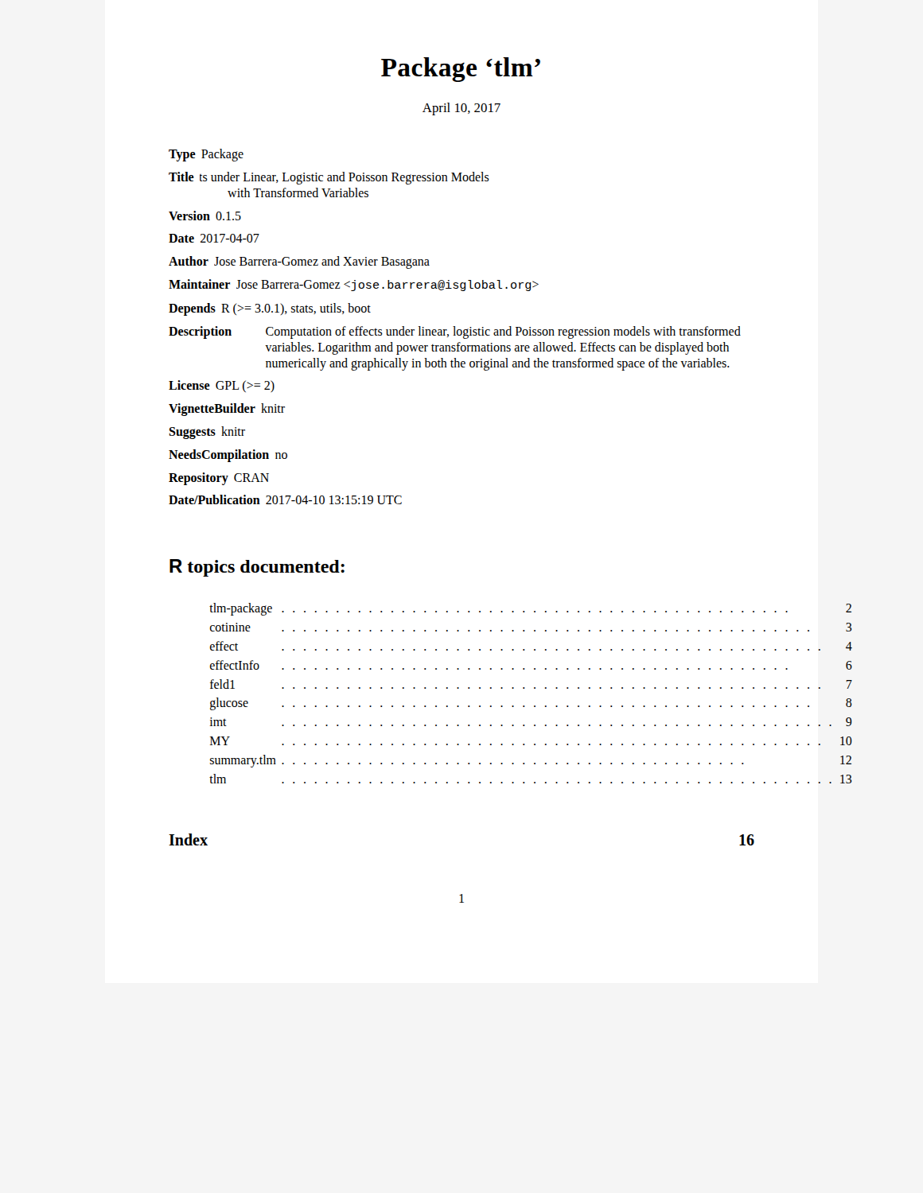Package ‘tlm’
April 10, 2017
Type
Package
Title
Effects under Linear, Logistic and Poisson Regression Models
with Transformed Variables
Version
0.1.5
Date
2017-04-07
Author
Jose Barrera-Gomez and Xavier Basagana
Maintainer
Jose Barrera-Gomez <jose.barrera@isglobal.org>
Depends
R (>= 3.0.1), stats, utils, boot
Description
Computation of effects under linear, logistic and Poisson regression models with transformed variables. Logarithm and power transformations are allowed. Effects can be displayed both numerically and graphically in both the original and the transformed space of the variables.
License
GPL (>= 2)
VignetteBuilder
knitr
Suggests
knitr
NeedsCompilation
no
Repository
CRAN
Date/Publication
2017-04-10 13:15:19 UTC
R topics documented:
| tlm-package | . . . . . . . . . . . . . . . . . . . . . . . . . . . . . . . . . . . . . . . . . . . . . . . | 2 |
| cotinine | . . . . . . . . . . . . . . . . . . . . . . . . . . . . . . . . . . . . . . . . . . . . . . . . . | 3 |
| effect | . . . . . . . . . . . . . . . . . . . . . . . . . . . . . . . . . . . . . . . . . . . . . . . . . . | 4 |
| effectInfo | . . . . . . . . . . . . . . . . . . . . . . . . . . . . . . . . . . . . . . . . . . . . . . . | 6 |
| feld1 | . . . . . . . . . . . . . . . . . . . . . . . . . . . . . . . . . . . . . . . . . . . . . . . . . . | 7 |
| glucose | . . . . . . . . . . . . . . . . . . . . . . . . . . . . . . . . . . . . . . . . . . . . . . . . . | 8 |
| imt | . . . . . . . . . . . . . . . . . . . . . . . . . . . . . . . . . . . . . . . . . . . . . . . . . . . | 9 |
| MY | . . . . . . . . . . . . . . . . . . . . . . . . . . . . . . . . . . . . . . . . . . . . . . . . . . | 10 |
| summary.tlm | . . . . . . . . . . . . . . . . . . . . . . . . . . . . . . . . . . . . . . . . . . . | 12 |
| tlm | . . . . . . . . . . . . . . . . . . . . . . . . . . . . . . . . . . . . . . . . . . . . . . . . . . . | 13 |
Index 16
1